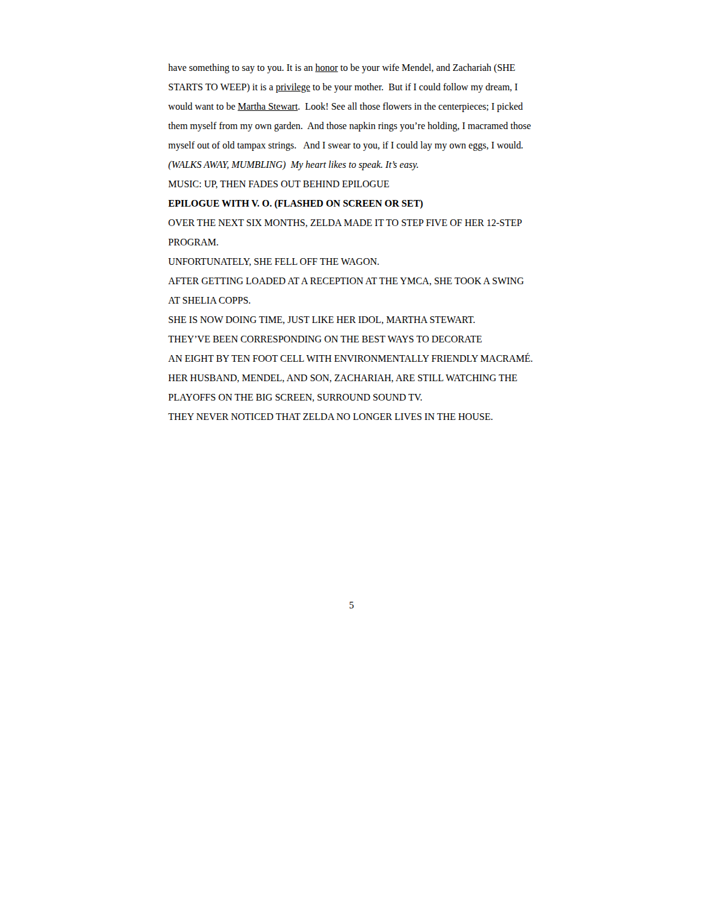have something to say to you. It is an honor to be your wife Mendel, and Zachariah (SHE STARTS TO WEEP) it is a privilege to be your mother. But if I could follow my dream, I would want to be Martha Stewart. Look! See all those flowers in the centerpieces; I picked them myself from my own garden. And those napkin rings you’re holding, I macramed those myself out of old tampax strings. And I swear to you, if I could lay my own eggs, I would. (WALKS AWAY, MUMBLING) My heart likes to speak. It’s easy.
MUSIC: UP, THEN FADES OUT BEHIND EPILOGUE
EPILOGUE WITH V. O. (FLASHED ON SCREEN OR SET)
OVER THE NEXT SIX MONTHS, ZELDA MADE IT TO STEP FIVE OF HER 12-STEP PROGRAM.
UNFORTUNATELY, SHE FELL OFF THE WAGON.
AFTER GETTING LOADED AT A RECEPTION AT THE YMCA, SHE TOOK A SWING AT SHELIA COPPS.
SHE IS NOW DOING TIME, JUST LIKE HER IDOL, MARTHA STEWART.
THEY’VE BEEN CORRESPONDING ON THE BEST WAYS TO DECORATE
AN EIGHT BY TEN FOOT CELL WITH ENVIRONMENTALLY FRIENDLY MACRAMÉ.
HER HUSBAND, MENDEL, AND SON, ZACHARIAH, ARE STILL WATCHING THE PLAYOFFS ON THE BIG SCREEN, SURROUND SOUND TV.
THEY NEVER NOTICED THAT ZELDA NO LONGER LIVES IN THE HOUSE.
5